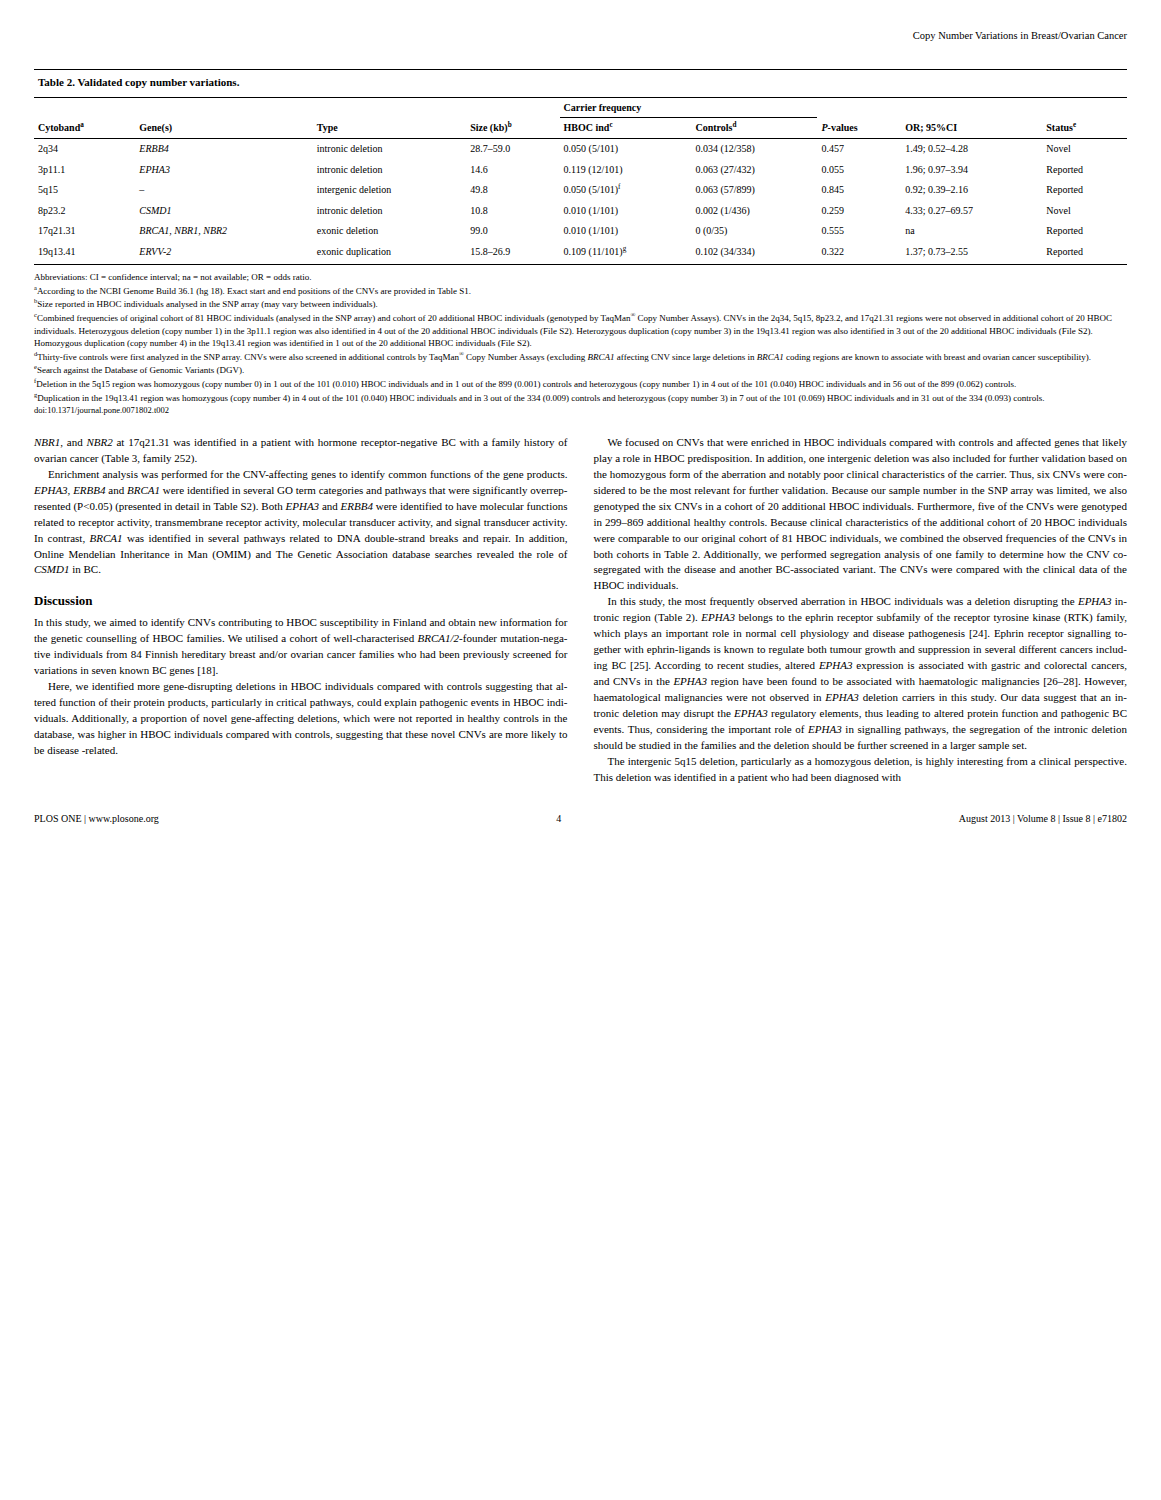Copy Number Variations in Breast/Ovarian Cancer
Table 2. Validated copy number variations.
| | Carrier frequency | |
| --- | --- | --- |
| Cytoband a | Gene(s) | Type | Size (kb) b | HBOC ind c | Controls d | P -values | OR; 95%CI | Status e |
| 2q34 | ERBB4 | intronic deletion | 28.7–59.0 | 0.050 (5/101) | 0.034 (12/358) | 0.457 | 1.49; 0.52–4.28 | Novel |
| 3p11.1 | EPHA3 | intronic deletion | 14.6 | 0.119 (12/101) | 0.063 (27/432) | 0.055 | 1.96; 0.97–3.94 | Reported |
| 5q15 | – | intergenic deletion | 49.8 | 0.050 (5/101) f | 0.063 (57/899) | 0.845 | 0.92; 0.39–2.16 | Reported |
| 8p23.2 | CSMD1 | intronic deletion | 10.8 | 0.010 (1/101) | 0.002 (1/436) | 0.259 | 4.33; 0.27–69.57 | Novel |
| 17q21.31 | BRCA1, NBR1, NBR2 | exonic deletion | 99.0 | 0.010 (1/101) | 0 (0/35) | 0.555 | na | Reported |
| 19q13.41 | ERVV-2 | exonic duplication | 15.8–26.9 | 0.109 (11/101) g | 0.102 (34/334) | 0.322 | 1.37; 0.73–2.55 | Reported |
Abbreviations: CI = confidence interval; na = not available; OR = odds ratio.
aAccording to the NCBI Genome Build 36.1 (hg 18). Exact start and end positions of the CNVs are provided in Table S1.
bSize reported in HBOC individuals analysed in the SNP array (may vary between individuals).
cCombined frequencies of original cohort of 81 HBOC individuals (analysed in the SNP array) and cohort of 20 additional HBOC individuals (genotyped by TaqMan® Copy Number Assays). CNVs in the 2q34, 5q15, 8p23.2, and 17q21.31 regions were not observed in additional cohort of 20 HBOC individuals. Heterozygous deletion (copy number 1) in the 3p11.1 region was also identified in 4 out of the 20 additional HBOC individuals (File S2). Heterozygous duplication (copy number 3) in the 19q13.41 region was also identified in 3 out of the 20 additional HBOC individuals (File S2). Homozygous duplication (copy number 4) in the 19q13.41 region was identified in 1 out of the 20 additional HBOC individuals (File S2).
dThirty-five controls were first analyzed in the SNP array. CNVs were also screened in additional controls by TaqMan® Copy Number Assays (excluding BRCA1 affecting CNV since large deletions in BRCA1 coding regions are known to associate with breast and ovarian cancer susceptibility).
eSearch against the Database of Genomic Variants (DGV).
fDeletion in the 5q15 region was homozygous (copy number 0) in 1 out of the 101 (0.010) HBOC individuals and in 1 out of the 899 (0.001) controls and heterozygous (copy number 1) in 4 out of the 101 (0.040) HBOC individuals and in 56 out of the 899 (0.062) controls.
gDuplication in the 19q13.41 region was homozygous (copy number 4) in 4 out of the 101 (0.040) HBOC individuals and in 3 out of the 334 (0.009) controls and heterozygous (copy number 3) in 7 out of the 101 (0.069) HBOC individuals and in 31 out of the 334 (0.093) controls.
doi:10.1371/journal.pone.0071802.t002
NBR1, and NBR2 at 17q21.31 was identified in a patient with hormone receptor-negative BC with a family history of ovarian cancer (Table 3, family 252).
Enrichment analysis was performed for the CNV-affecting genes to identify common functions of the gene products. EPHA3, ERBB4 and BRCA1 were identified in several GO term categories and pathways that were significantly overrepresented (P<0.05) (presented in detail in Table S2). Both EPHA3 and ERBB4 were identified to have molecular functions related to receptor activity, transmembrane receptor activity, molecular transducer activity, and signal transducer activity. In contrast, BRCA1 was identified in several pathways related to DNA double-strand breaks and repair. In addition, Online Mendelian Inheritance in Man (OMIM) and The Genetic Association database searches revealed the role of CSMD1 in BC.
Discussion
In this study, we aimed to identify CNVs contributing to HBOC susceptibility in Finland and obtain new information for the genetic counselling of HBOC families. We utilised a cohort of well-characterised BRCA1/2-founder mutation-negative individuals from 84 Finnish hereditary breast and/or ovarian cancer families who had been previously screened for variations in seven known BC genes [18].
Here, we identified more gene-disrupting deletions in HBOC individuals compared with controls suggesting that altered function of their protein products, particularly in critical pathways, could explain pathogenic events in HBOC individuals. Additionally, a proportion of novel gene-affecting deletions, which were not reported in healthy controls in the database, was higher in HBOC individuals compared with controls, suggesting that these novel CNVs are more likely to be disease -related.
We focused on CNVs that were enriched in HBOC individuals compared with controls and affected genes that likely play a role in HBOC predisposition. In addition, one intergenic deletion was also included for further validation based on the homozygous form of the aberration and notably poor clinical characteristics of the carrier. Thus, six CNVs were considered to be the most relevant for further validation. Because our sample number in the SNP array was limited, we also genotyped the six CNVs in a cohort of 20 additional HBOC individuals. Furthermore, five of the CNVs were genotyped in 299–869 additional healthy controls. Because clinical characteristics of the additional cohort of 20 HBOC individuals were comparable to our original cohort of 81 HBOC individuals, we combined the observed frequencies of the CNVs in both cohorts in Table 2. Additionally, we performed segregation analysis of one family to determine how the CNV co-segregated with the disease and another BC-associated variant. The CNVs were compared with the clinical data of the HBOC individuals.
In this study, the most frequently observed aberration in HBOC individuals was a deletion disrupting the EPHA3 intronic region (Table 2). EPHA3 belongs to the ephrin receptor subfamily of the receptor tyrosine kinase (RTK) family, which plays an important role in normal cell physiology and disease pathogenesis [24]. Ephrin receptor signalling together with ephrin-ligands is known to regulate both tumour growth and suppression in several different cancers including BC [25]. According to recent studies, altered EPHA3 expression is associated with gastric and colorectal cancers, and CNVs in the EPHA3 region have been found to be associated with haematologic malignancies [26–28]. However, haematological malignancies were not observed in EPHA3 deletion carriers in this study. Our data suggest that an intronic deletion may disrupt the EPHA3 regulatory elements, thus leading to altered protein function and pathogenic BC events. Thus, considering the important role of EPHA3 in signalling pathways, the segregation of the intronic deletion should be studied in the families and the deletion should be further screened in a larger sample set.
The intergenic 5q15 deletion, particularly as a homozygous deletion, is highly interesting from a clinical perspective. This deletion was identified in a patient who had been diagnosed with
PLOS ONE | www.plosone.org
4
August 2013 | Volume 8 | Issue 8 | e71802